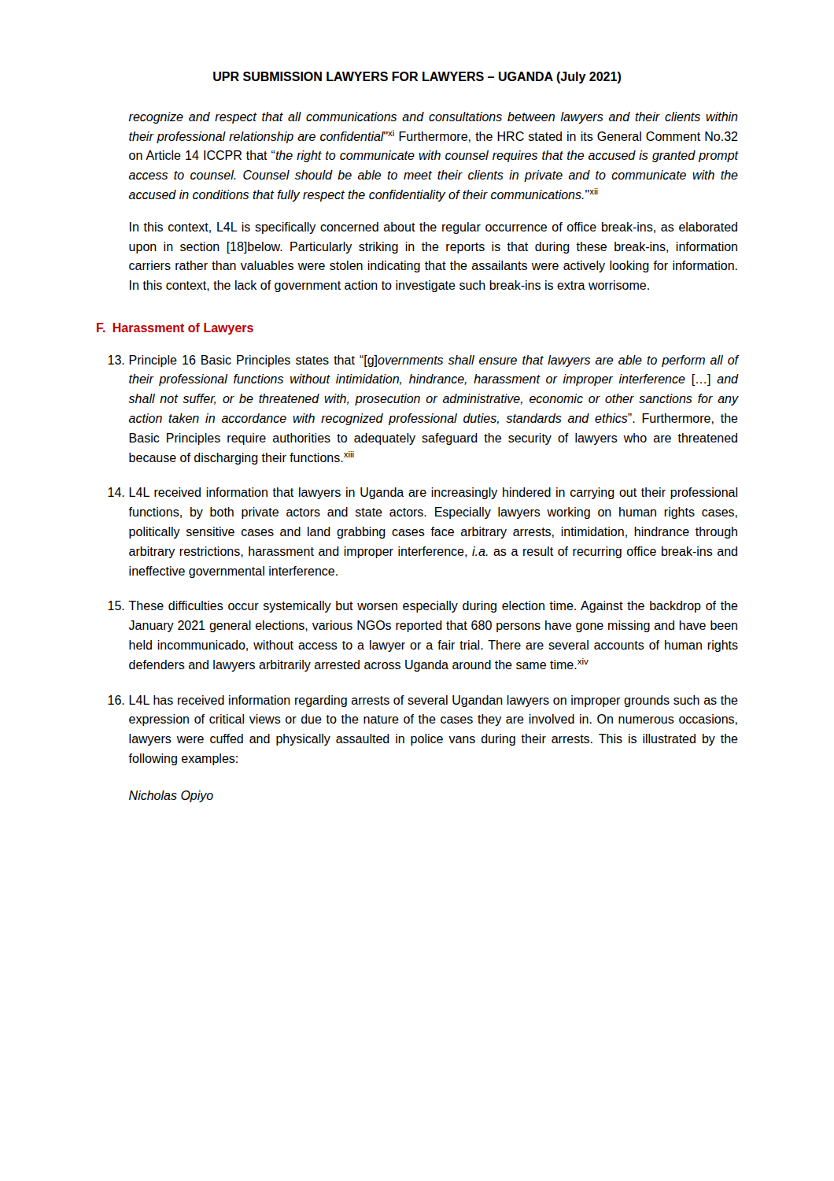UPR SUBMISSION LAWYERS FOR LAWYERS – UGANDA (July 2021)
recognize and respect that all communications and consultations between lawyers and their clients within their professional relationship are confidential"xi Furthermore, the HRC stated in its General Comment No.32 on Article 14 ICCPR that “the right to communicate with counsel requires that the accused is granted prompt access to counsel. Counsel should be able to meet their clients in private and to communicate with the accused in conditions that fully respect the confidentiality of their communications."xii
In this context, L4L is specifically concerned about the regular occurrence of office break-ins, as elaborated upon in section [18]below. Particularly striking in the reports is that during these break-ins, information carriers rather than valuables were stolen indicating that the assailants were actively looking for information. In this context, the lack of government action to investigate such break-ins is extra worrisome.
F. Harassment of Lawyers
Principle 16 Basic Principles states that “[g]overnments shall ensure that lawyers are able to perform all of their professional functions without intimidation, hindrance, harassment or improper interference […] and shall not suffer, or be threatened with, prosecution or administrative, economic or other sanctions for any action taken in accordance with recognized professional duties, standards and ethics”. Furthermore, the Basic Principles require authorities to adequately safeguard the security of lawyers who are threatened because of discharging their functions.xiii
L4L received information that lawyers in Uganda are increasingly hindered in carrying out their professional functions, by both private actors and state actors. Especially lawyers working on human rights cases, politically sensitive cases and land grabbing cases face arbitrary arrests, intimidation, hindrance through arbitrary restrictions, harassment and improper interference, i.a. as a result of recurring office break-ins and ineffective governmental interference.
These difficulties occur systemically but worsen especially during election time. Against the backdrop of the January 2021 general elections, various NGOs reported that 680 persons have gone missing and have been held incommunicado, without access to a lawyer or a fair trial. There are several accounts of human rights defenders and lawyers arbitrarily arrested across Uganda around the same time.xiv
L4L has received information regarding arrests of several Ugandan lawyers on improper grounds such as the expression of critical views or due to the nature of the cases they are involved in. On numerous occasions, lawyers were cuffed and physically assaulted in police vans during their arrests. This is illustrated by the following examples:
Nicholas Opiyo